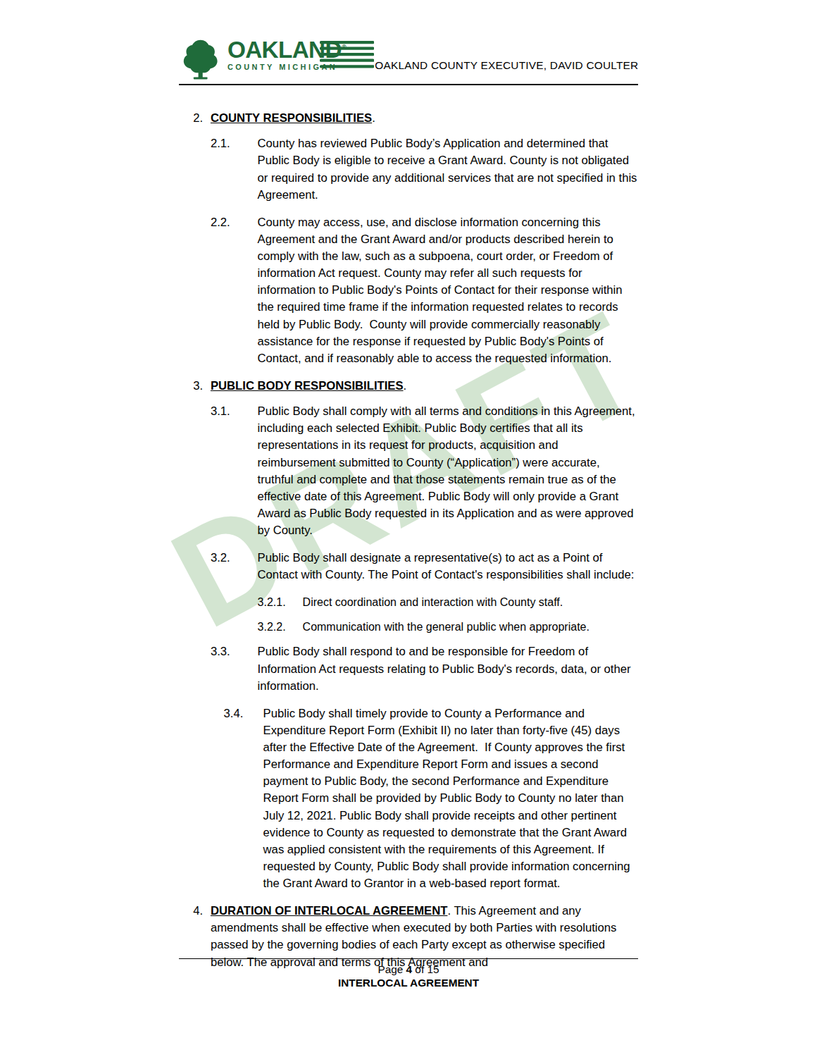OAKLAND®
COUNTY MICHIGAN
OAKLAND COUNTY EXECUTIVE, DAVID COULTER
DRAFT
2.
COUNTY RESPONSIBILITIES.
2.1.
County has reviewed Public Body’s Application and determined that Public Body is eligible to receive a Grant Award. County is not obligated or required to provide any additional services that are not specified in this Agreement.
2.2.
County may access, use, and disclose information concerning this Agreement and the Grant Award and/or products described herein to comply with the law, such as a subpoena, court order, or Freedom of information Act request. County may refer all such requests for information to Public Body's Points of Contact for their response within the required time frame if the information requested relates to records held by Public Body. County will provide commercially reasonably assistance for the response if requested by Public Body's Points of Contact, and if reasonably able to access the requested information.
3.
PUBLIC BODY RESPONSIBILITIES.
3.1.
Public Body shall comply with all terms and conditions in this Agreement, including each selected Exhibit. Public Body certifies that all its representations in its request for products, acquisition and reimbursement submitted to County (“Application”) were accurate, truthful and complete and that those statements remain true as of the effective date of this Agreement. Public Body will only provide a Grant Award as Public Body requested in its Application and as were approved by County.
3.2.
Public Body shall designate a representative(s) to act as a Point of Contact with County. The Point of Contact's responsibilities shall include:
3.2.1.
Direct coordination and interaction with County staff.
3.2.2.
Communication with the general public when appropriate.
3.3.
Public Body shall respond to and be responsible for Freedom of Information Act requests relating to Public Body's records, data, or other information.
3.4.
Public Body shall timely provide to County a Performance and Expenditure Report Form (Exhibit II) no later than forty-five (45) days after the Effective Date of the Agreement. If County approves the first Performance and Expenditure Report Form and issues a second payment to Public Body, the second Performance and Expenditure Report Form shall be provided by Public Body to County no later than July 12, 2021. Public Body shall provide receipts and other pertinent evidence to County as requested to demonstrate that the Grant Award was applied consistent with the requirements of this Agreement. If requested by County, Public Body shall provide information concerning the Grant Award to Grantor in a web-based report format.
4.
DURATION OF INTERLOCAL AGREEMENT. This Agreement and any amendments shall be effective when executed by both Parties with resolutions passed by the governing bodies of each Party except as otherwise specified below. The approval and terms of this Agreement and
Page 4 of 15
INTERLOCAL AGREEMENT